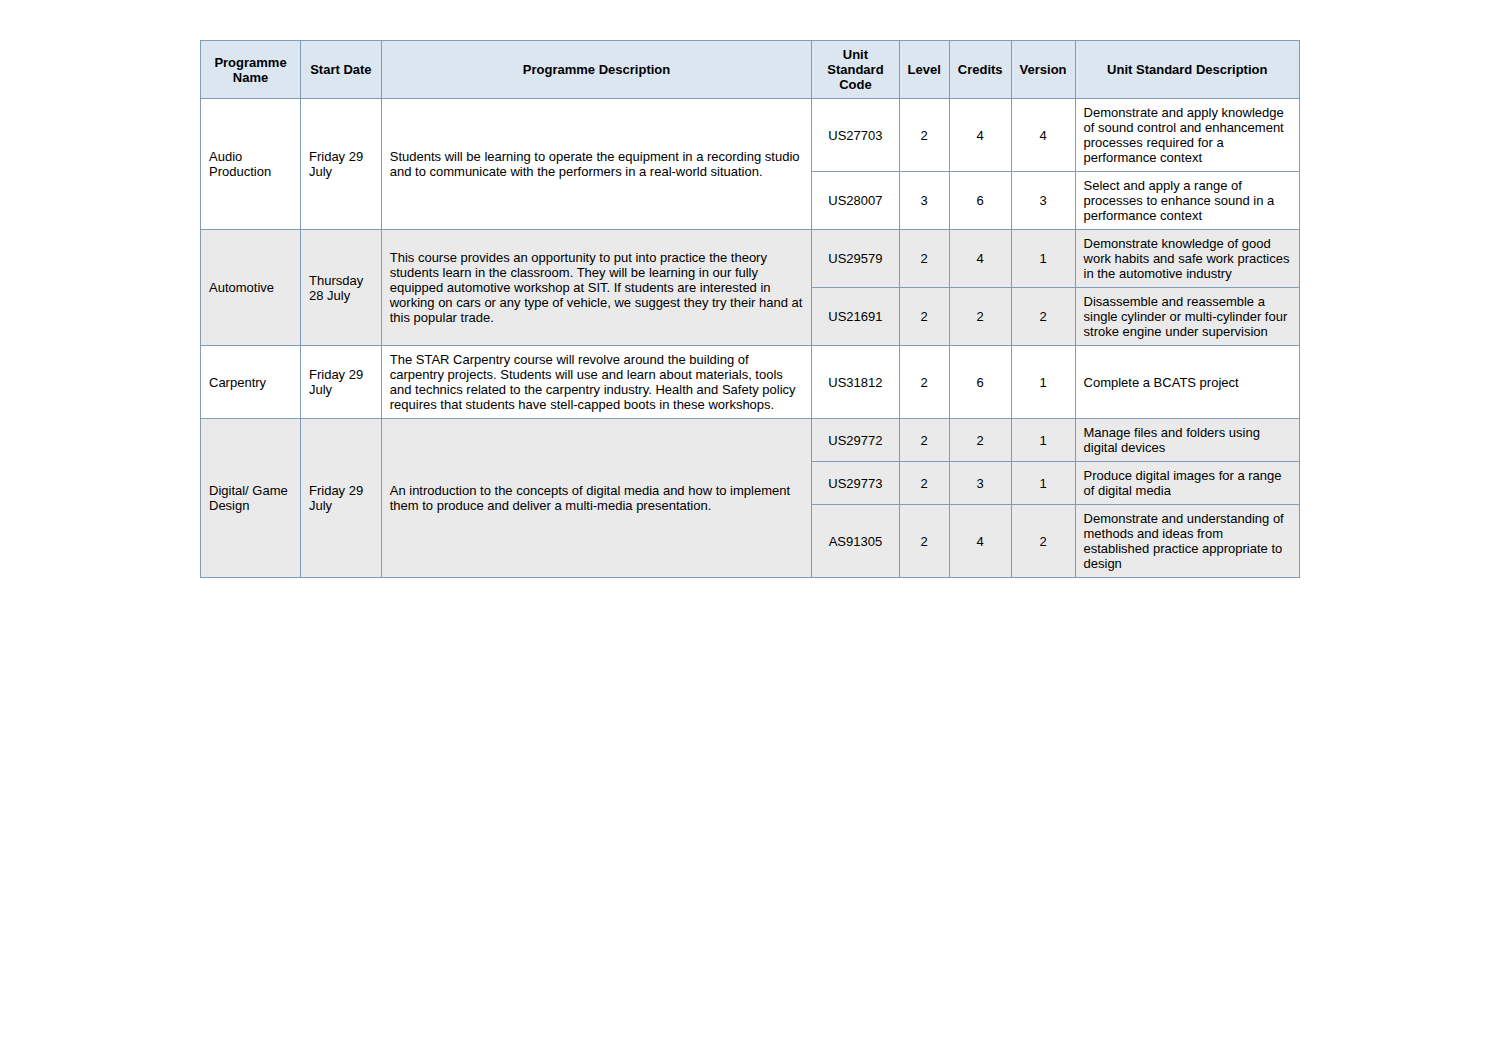| Programme Name | Start Date | Programme Description | Unit Standard Code | Level | Credits | Version | Unit Standard Description |
| --- | --- | --- | --- | --- | --- | --- | --- |
| Audio Production | Friday 29 July | Students will be learning to operate the equipment in a recording studio and to communicate with the performers in a real-world situation. | US27703 | 2 | 4 | 4 | Demonstrate and apply knowledge of sound control and enhancement processes required for a performance context |
| US28007 | 3 | 6 | 3 | Select and apply a range of processes to enhance sound in a performance context |
| Automotive | Thursday 28 July | This course provides an opportunity to put into practice the theory students learn in the classroom. They will be learning in our fully equipped automotive workshop at SIT. If students are interested in working on cars or any type of vehicle, we suggest they try their hand at this popular trade. | US29579 | 2 | 4 | 1 | Demonstrate knowledge of good work habits and safe work practices in the automotive industry |
| US21691 | 2 | 2 | 2 | Disassemble and reassemble a single cylinder or multi-cylinder four stroke engine under supervision |
| Carpentry | Friday 29 July | The STAR Carpentry course will revolve around the building of carpentry projects. Students will use and learn about materials, tools and technics related to the carpentry industry. Health and Safety policy requires that students have stell-capped boots in these workshops. | US31812 | 2 | 6 | 1 | Complete a BCATS project |
| Digital/ Game Design | Friday 29 July | An introduction to the concepts of digital media and how to implement them to produce and deliver a multi-media presentation. | US29772 | 2 | 2 | 1 | Manage files and folders using digital devices |
| US29773 | 2 | 3 | 1 | Produce digital images for a range of digital media |
| AS91305 | 2 | 4 | 2 | Demonstrate and understanding of methods and ideas from established practice appropriate to design |